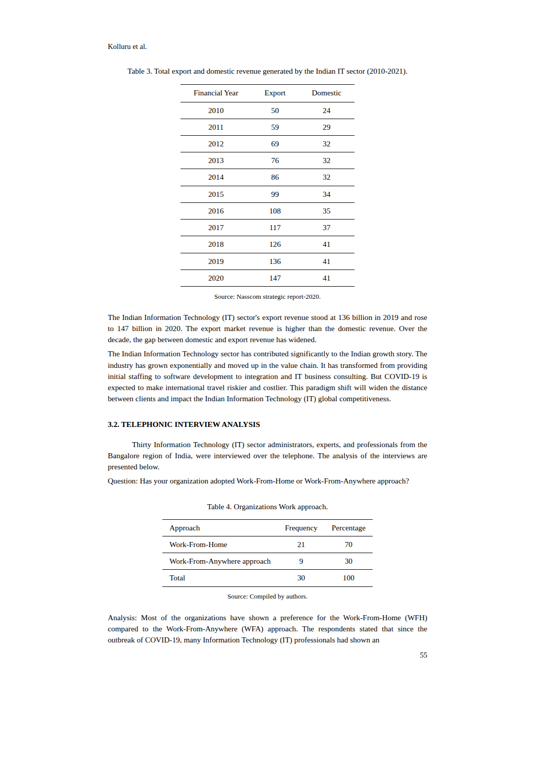Kolluru et al.
Table 3. Total export and domestic revenue generated by the Indian IT sector (2010-2021).
| Financial Year | Export | Domestic |
| --- | --- | --- |
| 2010 | 50 | 24 |
| 2011 | 59 | 29 |
| 2012 | 69 | 32 |
| 2013 | 76 | 32 |
| 2014 | 86 | 32 |
| 2015 | 99 | 34 |
| 2016 | 108 | 35 |
| 2017 | 117 | 37 |
| 2018 | 126 | 41 |
| 2019 | 136 | 41 |
| 2020 | 147 | 41 |
Source: Nasscom strategic report-2020.
The Indian Information Technology (IT) sector's export revenue stood at 136 billion in 2019 and rose to 147 billion in 2020. The export market revenue is higher than the domestic revenue. Over the decade, the gap between domestic and export revenue has widened.
The Indian Information Technology sector has contributed significantly to the Indian growth story. The industry has grown exponentially and moved up in the value chain. It has transformed from providing initial staffing to software development to integration and IT business consulting. But COVID-19 is expected to make international travel riskier and costlier. This paradigm shift will widen the distance between clients and impact the Indian Information Technology (IT) global competitiveness.
3.2. TELEPHONIC INTERVIEW ANALYSIS
Thirty Information Technology (IT) sector administrators, experts, and professionals from the Bangalore region of India, were interviewed over the telephone. The analysis of the interviews are presented below.
Question: Has your organization adopted Work-From-Home or Work-From-Anywhere approach?
Table 4. Organizations Work approach.
| Approach | Frequency | Percentage |
| --- | --- | --- |
| Work-From-Home | 21 | 70 |
| Work-From-Anywhere approach | 9 | 30 |
| Total | 30 | 100 |
Source: Compiled by authors.
Analysis: Most of the organizations have shown a preference for the Work-From-Home (WFH) compared to the Work-From-Anywhere (WFA) approach. The respondents stated that since the outbreak of COVID-19, many Information Technology (IT) professionals had shown an
55